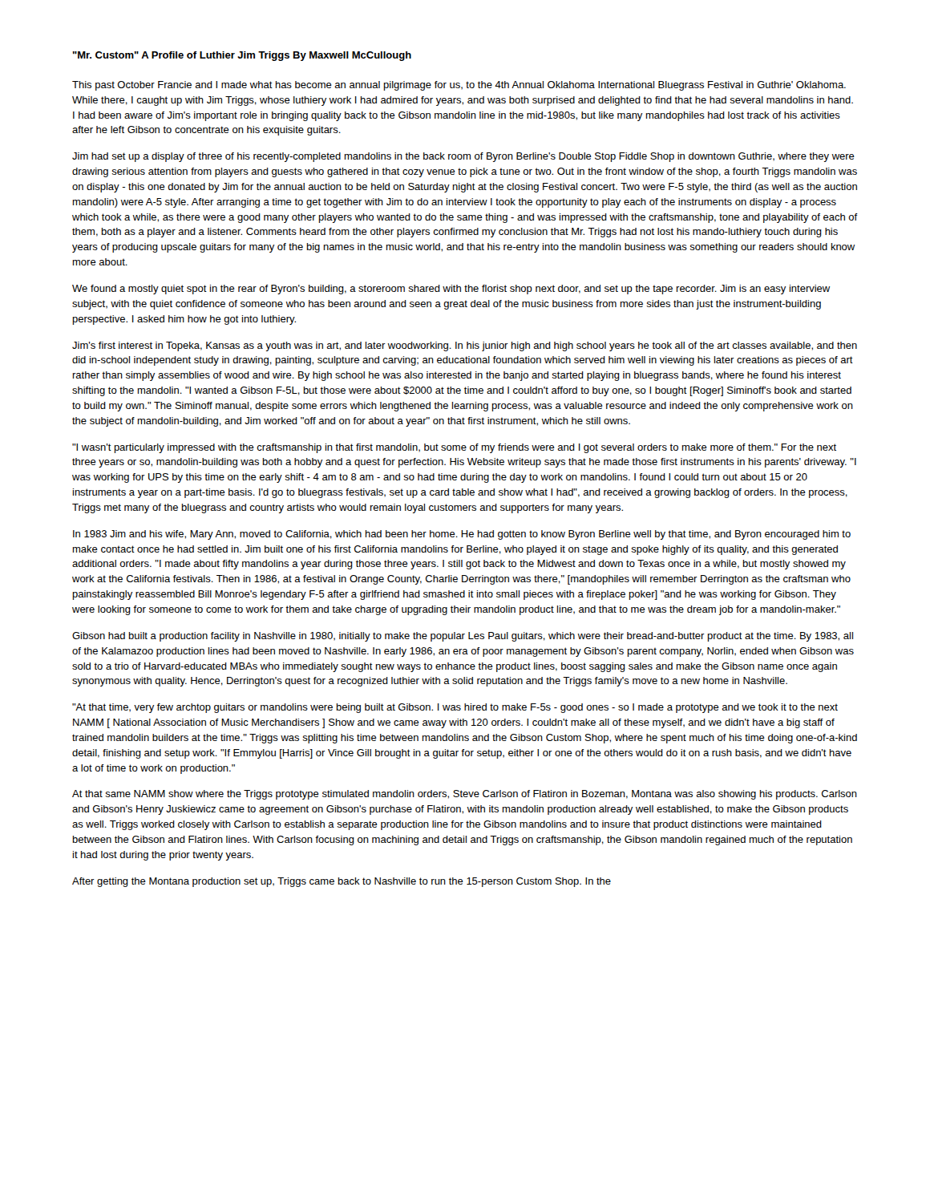"Mr. Custom" A Profile of Luthier Jim Triggs By Maxwell McCullough
This past October Francie and I made what has become an annual pilgrimage for us, to the 4th Annual Oklahoma International Bluegrass Festival in Guthrie' Oklahoma. While there, I caught up with Jim Triggs, whose luthiery work I had admired for years, and was both surprised and delighted to find that he had several mandolins in hand. I had been aware of Jim's important role in bringing quality back to the Gibson mandolin line in the mid-1980s, but like many mandophiles had lost track of his activities after he left Gibson to concentrate on his exquisite guitars.
Jim had set up a display of three of his recently-completed mandolins in the back room of Byron Berline's Double Stop Fiddle Shop in downtown Guthrie, where they were drawing serious attention from players and guests who gathered in that cozy venue to pick a tune or two. Out in the front window of the shop, a fourth Triggs mandolin was on display - this one donated by Jim for the annual auction to be held on Saturday night at the closing Festival concert. Two were F-5 style, the third (as well as the auction mandolin) were A-5 style. After arranging a time to get together with Jim to do an interview I took the opportunity to play each of the instruments on display - a process which took a while, as there were a good many other players who wanted to do the same thing - and was impressed with the craftsmanship, tone and playability of each of them, both as a player and a listener. Comments heard from the other players confirmed my conclusion that Mr. Triggs had not lost his mando-luthiery touch during his years of producing upscale guitars for many of the big names in the music world, and that his re-entry into the mandolin business was something our readers should know more about.
We found a mostly quiet spot in the rear of Byron's building, a storeroom shared with the florist shop next door, and set up the tape recorder. Jim is an easy interview subject, with the quiet confidence of someone who has been around and seen a great deal of the music business from more sides than just the instrument-building perspective. I asked him how he got into luthiery.
Jim's first interest in Topeka, Kansas as a youth was in art, and later woodworking. In his junior high and high school years he took all of the art classes available, and then did in-school independent study in drawing, painting, sculpture and carving; an educational foundation which served him well in viewing his later creations as pieces of art rather than simply assemblies of wood and wire. By high school he was also interested in the banjo and started playing in bluegrass bands, where he found his interest shifting to the mandolin. "I wanted a Gibson F-5L, but those were about $2000 at the time and I couldn't afford to buy one, so I bought [Roger] Siminoff's book and started to build my own." The Siminoff manual, despite some errors which lengthened the learning process, was a valuable resource and indeed the only comprehensive work on the subject of mandolin-building, and Jim worked "off and on for about a year" on that first instrument, which he still owns.
"I wasn't particularly impressed with the craftsmanship in that first mandolin, but some of my friends were and I got several orders to make more of them." For the next three years or so, mandolin-building was both a hobby and a quest for perfection. His Website writeup says that he made those first instruments in his parents' driveway. "I was working for UPS by this time on the early shift - 4 am to 8 am - and so had time during the day to work on mandolins. I found I could turn out about 15 or 20 instruments a year on a part-time basis. I'd go to bluegrass festivals, set up a card table and show what I had", and received a growing backlog of orders. In the process, Triggs met many of the bluegrass and country artists who would remain loyal customers and supporters for many years.
In 1983 Jim and his wife, Mary Ann, moved to California, which had been her home. He had gotten to know Byron Berline well by that time, and Byron encouraged him to make contact once he had settled in. Jim built one of his first California mandolins for Berline, who played it on stage and spoke highly of its quality, and this generated additional orders. "I made about fifty mandolins a year during those three years. I still got back to the Midwest and down to Texas once in a while, but mostly showed my work at the California festivals. Then in 1986, at a festival in Orange County, Charlie Derrington was there," [mandophiles will remember Derrington as the craftsman who painstakingly reassembled Bill Monroe's legendary F-5 after a girlfriend had smashed it into small pieces with a fireplace poker] "and he was working for Gibson. They were looking for someone to come to work for them and take charge of upgrading their mandolin product line, and that to me was the dream job for a mandolin-maker."
Gibson had built a production facility in Nashville in 1980, initially to make the popular Les Paul guitars, which were their bread-and-butter product at the time. By 1983, all of the Kalamazoo production lines had been moved to Nashville. In early 1986, an era of poor management by Gibson's parent company, Norlin, ended when Gibson was sold to a trio of Harvard-educated MBAs who immediately sought new ways to enhance the product lines, boost sagging sales and make the Gibson name once again synonymous with quality. Hence, Derrington's quest for a recognized luthier with a solid reputation and the Triggs family's move to a new home in Nashville.
"At that time, very few archtop guitars or mandolins were being built at Gibson. I was hired to make F-5s - good ones - so I made a prototype and we took it to the next NAMM [ National Association of Music Merchandisers ] Show and we came away with 120 orders. I couldn't make all of these myself, and we didn't have a big staff of trained mandolin builders at the time." Triggs was splitting his time between mandolins and the Gibson Custom Shop, where he spent much of his time doing one-of-a-kind detail, finishing and setup work. "If Emmylou [Harris] or Vince Gill brought in a guitar for setup, either I or one of the others would do it on a rush basis, and we didn't have a lot of time to work on production."
At that same NAMM show where the Triggs prototype stimulated mandolin orders, Steve Carlson of Flatiron in Bozeman, Montana was also showing his products. Carlson and Gibson's Henry Juskiewicz came to agreement on Gibson's purchase of Flatiron, with its mandolin production already well established, to make the Gibson products as well. Triggs worked closely with Carlson to establish a separate production line for the Gibson mandolins and to insure that product distinctions were maintained between the Gibson and Flatiron lines. With Carlson focusing on machining and detail and Triggs on craftsmanship, the Gibson mandolin regained much of the reputation it had lost during the prior twenty years.
After getting the Montana production set up, Triggs came back to Nashville to run the 15-person Custom Shop. In the